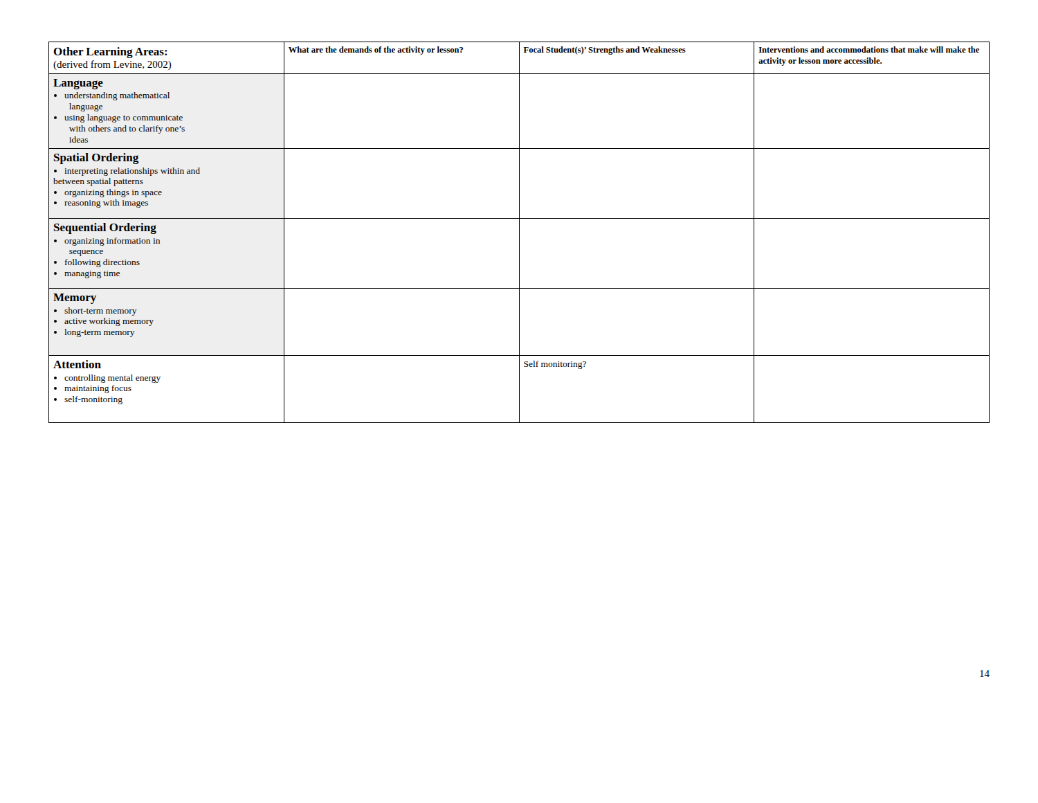| Other Learning Areas: (derived from Levine, 2002) | What are the demands of the activity or lesson? | Focal Student(s)’ Strengths and Weaknesses | Interventions and accommodations that make will make the activity or lesson more accessible. |
| --- | --- | --- | --- |
| Language understanding mathematical language using language to communicate with others and to clarify one’s ideas | | | |
| Spatial Ordering interpreting relationships within and between spatial patterns organizing things in space reasoning with images | | | |
| Sequential Ordering organizing information in sequence following directions managing time | | | |
| Memory short-term memory active working memory long-term memory | | | |
| Attention controlling mental energy maintaining focus self-monitoring | | Self monitoring? | |
14